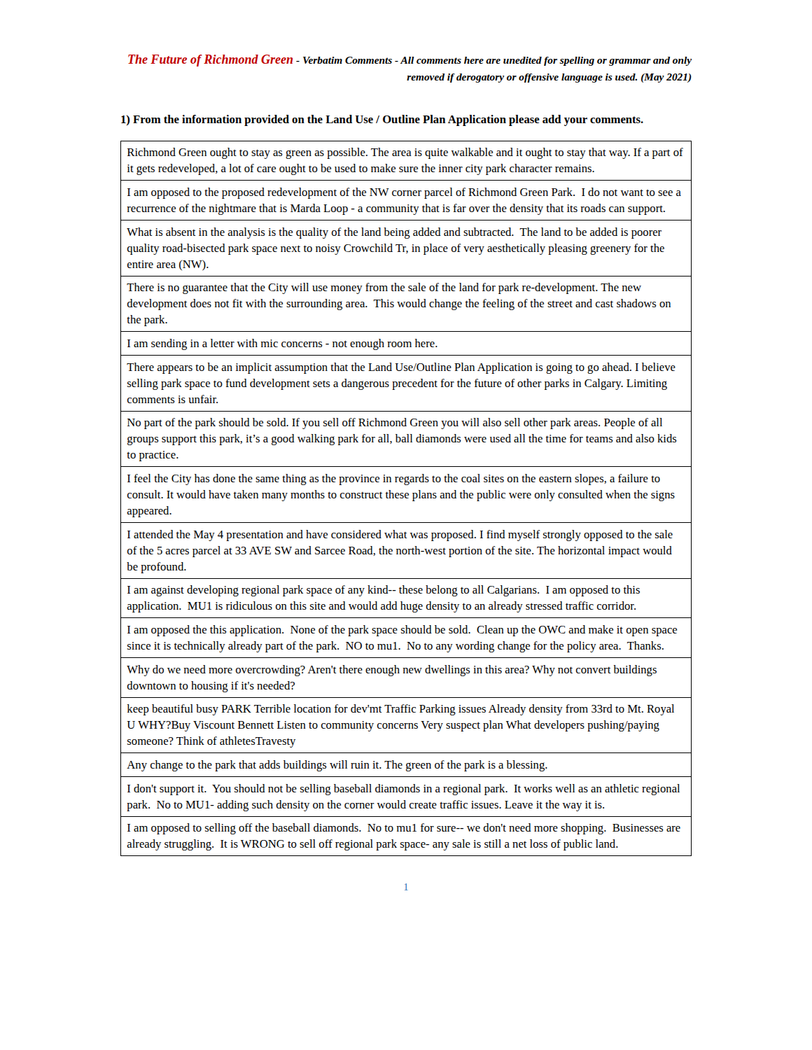The Future of Richmond Green - Verbatim Comments - All comments here are unedited for spelling or grammar and only removed if derogatory or offensive language is used. (May 2021)
1) From the information provided on the Land Use / Outline Plan Application please add your comments.
| Richmond Green ought to stay as green as possible. The area is quite walkable and it ought to stay that way. If a part of it gets redeveloped, a lot of care ought to be used to make sure the inner city park character remains. |
| I am opposed to the proposed redevelopment of the NW corner parcel of Richmond Green Park. I do not want to see a recurrence of the nightmare that is Marda Loop - a community that is far over the density that its roads can support. |
| What is absent in the analysis is the quality of the land being added and subtracted. The land to be added is poorer quality road-bisected park space next to noisy Crowchild Tr, in place of very aesthetically pleasing greenery for the entire area (NW). |
| There is no guarantee that the City will use money from the sale of the land for park re-development. The new development does not fit with the surrounding area. This would change the feeling of the street and cast shadows on the park. |
| I am sending in a letter with mic concerns - not enough room here. |
| There appears to be an implicit assumption that the Land Use/Outline Plan Application is going to go ahead. I believe selling park space to fund development sets a dangerous precedent for the future of other parks in Calgary. Limiting comments is unfair. |
| No part of the park should be sold. If you sell off Richmond Green you will also sell other park areas. People of all groups support this park, it’s a good walking park for all, ball diamonds were used all the time for teams and also kids to practice. |
| I feel the City has done the same thing as the province in regards to the coal sites on the eastern slopes, a failure to consult. It would have taken many months to construct these plans and the public were only consulted when the signs appeared. |
| I attended the May 4 presentation and have considered what was proposed. I find myself strongly opposed to the sale of the 5 acres parcel at 33 AVE SW and Sarcee Road, the north-west portion of the site. The horizontal impact would be profound. |
| I am against developing regional park space of any kind-- these belong to all Calgarians. I am opposed to this application. MU1 is ridiculous on this site and would add huge density to an already stressed traffic corridor. |
| I am opposed the this application. None of the park space should be sold. Clean up the OWC and make it open space since it is technically already part of the park. NO to mu1. No to any wording change for the policy area. Thanks. |
| Why do we need more overcrowding? Aren't there enough new dwellings in this area? Why not convert buildings downtown to housing if it's needed? |
| keep beautiful busy PARK Terrible location for dev'mt Traffic Parking issues Already density from 33rd to Mt. Royal U WHY?Buy Viscount Bennett Listen to community concerns Very suspect plan What developers pushing/paying someone? Think of athletesTravesty |
| Any change to the park that adds buildings will ruin it. The green of the park is a blessing. |
| I don't support it. You should not be selling baseball diamonds in a regional park. It works well as an athletic regional park. No to MU1- adding such density on the corner would create traffic issues. Leave it the way it is. |
| I am opposed to selling off the baseball diamonds. No to mu1 for sure-- we don't need more shopping. Businesses are already struggling. It is WRONG to sell off regional park space- any sale is still a net loss of public land. |
1